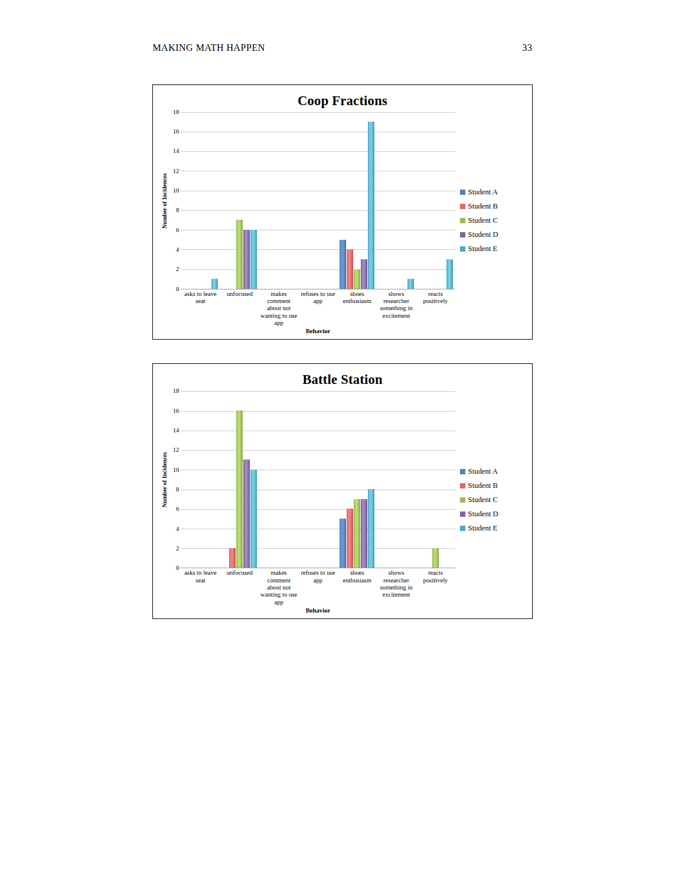Making Math Happen
33
Coop Fractions
Number of Incidences
18 16 14 12 10 8 6 4 2 0
asks to leave seat
unfocused
makes comment about not wanting to use app
refuses to use app
shoes enthusiasm
shows researcher something in excitement
reacts positively
Behavior
Student A
Student B
Student C
Student D
Student E
Battle Station
Number of Incidences
18 16 14 12 10 8 6 4 2 0
asks to leave seat
unfocused
makes comment about not wanting to use app
refuses to use app
shoes enthusiasm
shows researcher something in excitement
reacts positively
Behavior
Student A
Student B
Student C
Student D
Student E